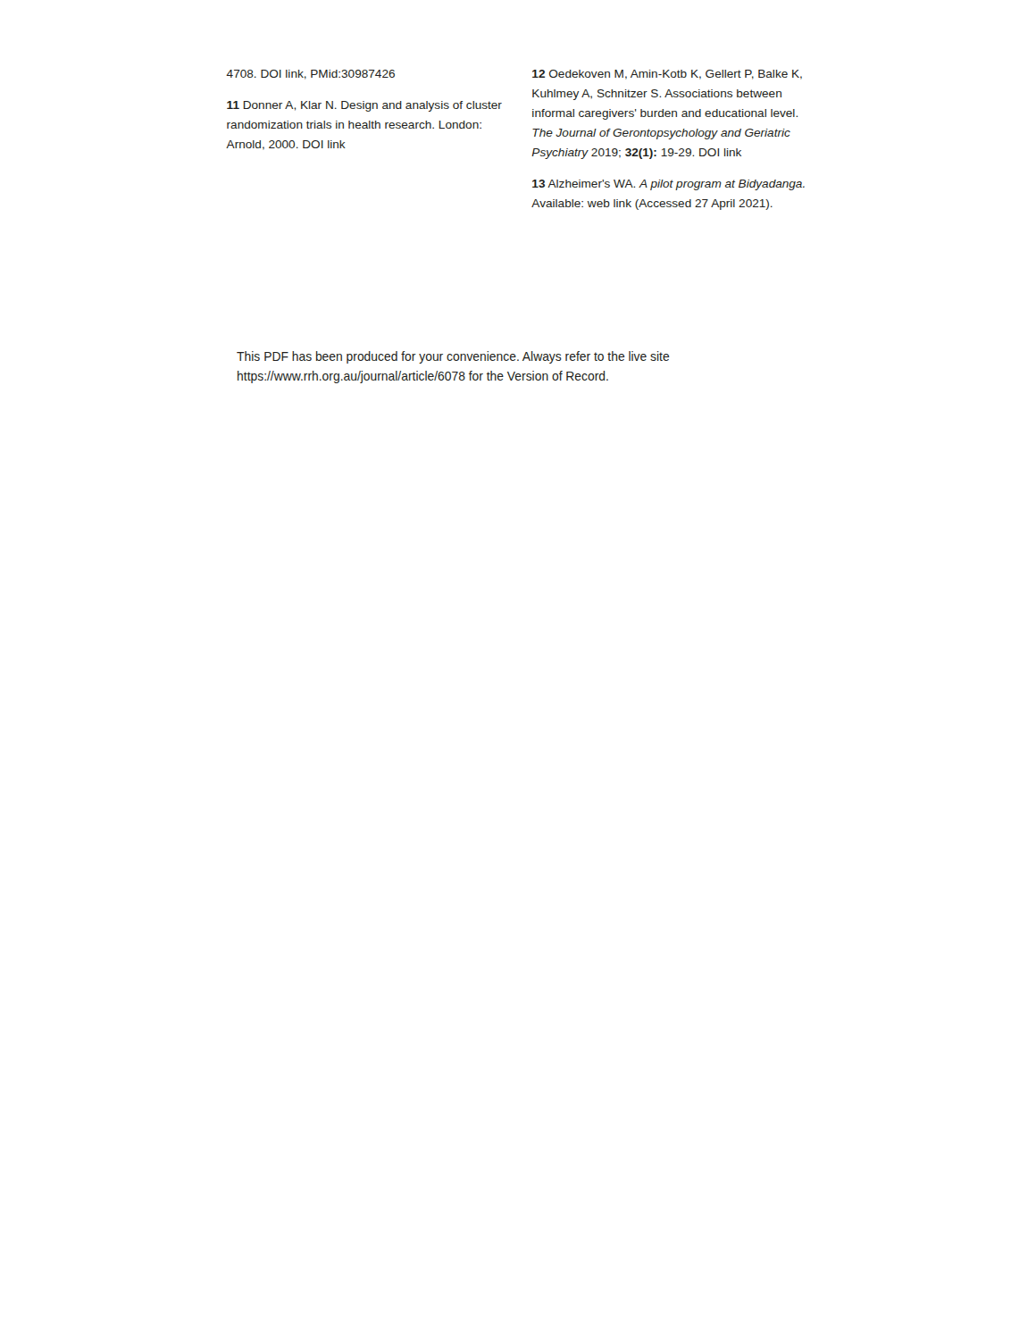4708. DOI link, PMid:30987426
11 Donner A, Klar N. Design and analysis of cluster randomization trials in health research. London: Arnold, 2000. DOI link
12 Oedekoven M, Amin-Kotb K, Gellert P, Balke K, Kuhlmey A, Schnitzer S. Associations between informal caregivers' burden and educational level. The Journal of Gerontopsychology and Geriatric Psychiatry 2019; 32(1): 19-29. DOI link
13 Alzheimer's WA. A pilot program at Bidyadanga. Available: web link (Accessed 27 April 2021).
This PDF has been produced for your convenience. Always refer to the live site https://www.rrh.org.au/journal/article/6078 for the Version of Record.